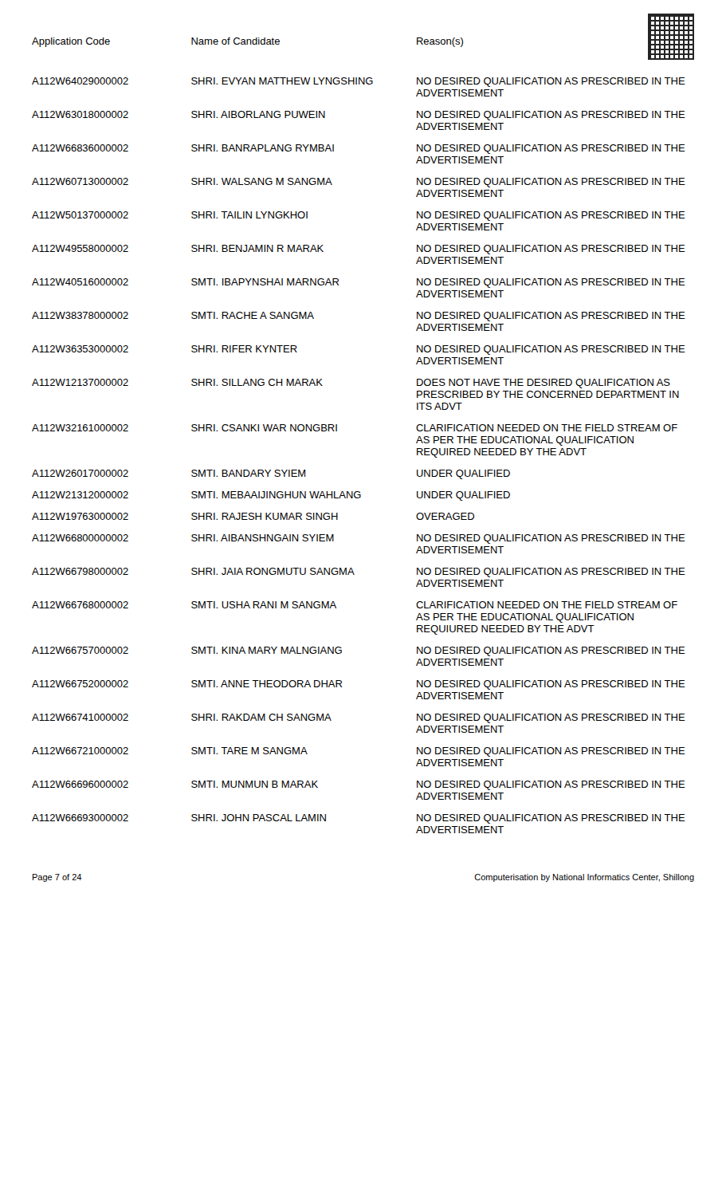| Application Code | Name of Candidate | Reason(s) |
| --- | --- | --- |
| A112W64029000002 | SHRI. EVYAN MATTHEW LYNGSHING | NO DESIRED QUALIFICATION AS PRESCRIBED IN THE ADVERTISEMENT |
| A112W63018000002 | SHRI. AIBORLANG PUWEIN | NO DESIRED QUALIFICATION AS PRESCRIBED IN THE ADVERTISEMENT |
| A112W66836000002 | SHRI. BANRAPLANG RYMBAI | NO DESIRED QUALIFICATION AS PRESCRIBED IN THE ADVERTISEMENT |
| A112W60713000002 | SHRI. WALSANG M SANGMA | NO DESIRED QUALIFICATION AS PRESCRIBED IN THE ADVERTISEMENT |
| A112W50137000002 | SHRI. TAILIN LYNGKHOI | NO DESIRED QUALIFICATION AS PRESCRIBED IN THE ADVERTISEMENT |
| A112W49558000002 | SHRI. BENJAMIN R MARAK | NO DESIRED QUALIFICATION AS PRESCRIBED IN THE ADVERTISEMENT |
| A112W40516000002 | SMTI. IBAPYNSHAI MARNGAR | NO DESIRED QUALIFICATION AS PRESCRIBED IN THE ADVERTISEMENT |
| A112W38378000002 | SMTI. RACHE A SANGMA | NO DESIRED QUALIFICATION AS PRESCRIBED IN THE ADVERTISEMENT |
| A112W36353000002 | SHRI. RIFER KYNTER | NO DESIRED QUALIFICATION AS PRESCRIBED IN THE ADVERTISEMENT |
| A112W12137000002 | SHRI. SILLANG CH MARAK | DOES NOT HAVE THE DESIRED QUALIFICATION AS PRESCRIBED BY THE CONCERNED DEPARTMENT IN ITS ADVT |
| A112W32161000002 | SHRI. CSANKI WAR NONGBRI | CLARIFICATION NEEDED ON THE FIELD STREAM OF AS PER THE EDUCATIONAL QUALIFICATION REQUIRED NEEDED BY THE ADVT |
| A112W26017000002 | SMTI. BANDARY SYIEM | UNDER QUALIFIED |
| A112W21312000002 | SMTI. MEBAAIJINGHUN WAHLANG | UNDER QUALIFIED |
| A112W19763000002 | SHRI. RAJESH KUMAR SINGH | OVERAGED |
| A112W66800000002 | SHRI. AIBANSHNGAIN SYIEM | NO DESIRED QUALIFICATION AS PRESCRIBED IN THE ADVERTISEMENT |
| A112W66798000002 | SHRI. JAIA RONGMUTU SANGMA | NO DESIRED QUALIFICATION AS PRESCRIBED IN THE ADVERTISEMENT |
| A112W66768000002 | SMTI. USHA RANI M SANGMA | CLARIFICATION NEEDED ON THE FIELD STREAM OF AS PER THE EDUCATIONAL QUALIFICATION REQUIURED NEEDED BY THE ADVT |
| A112W66757000002 | SMTI. KINA MARY MALNGIANG | NO DESIRED QUALIFICATION AS PRESCRIBED IN THE ADVERTISEMENT |
| A112W66752000002 | SMTI. ANNE THEODORA DHAR | NO DESIRED QUALIFICATION AS PRESCRIBED IN THE ADVERTISEMENT |
| A112W66741000002 | SHRI. RAKDAM CH SANGMA | NO DESIRED QUALIFICATION AS PRESCRIBED IN THE ADVERTISEMENT |
| A112W66721000002 | SMTI. TARE M SANGMA | NO DESIRED QUALIFICATION AS PRESCRIBED IN THE ADVERTISEMENT |
| A112W66696000002 | SMTI. MUNMUN B MARAK | NO DESIRED QUALIFICATION AS PRESCRIBED IN THE ADVERTISEMENT |
| A112W66693000002 | SHRI. JOHN PASCAL LAMIN | NO DESIRED QUALIFICATION AS PRESCRIBED IN THE ADVERTISEMENT |
Page 7 of 24 Computerisation by National Informatics Center, Shillong